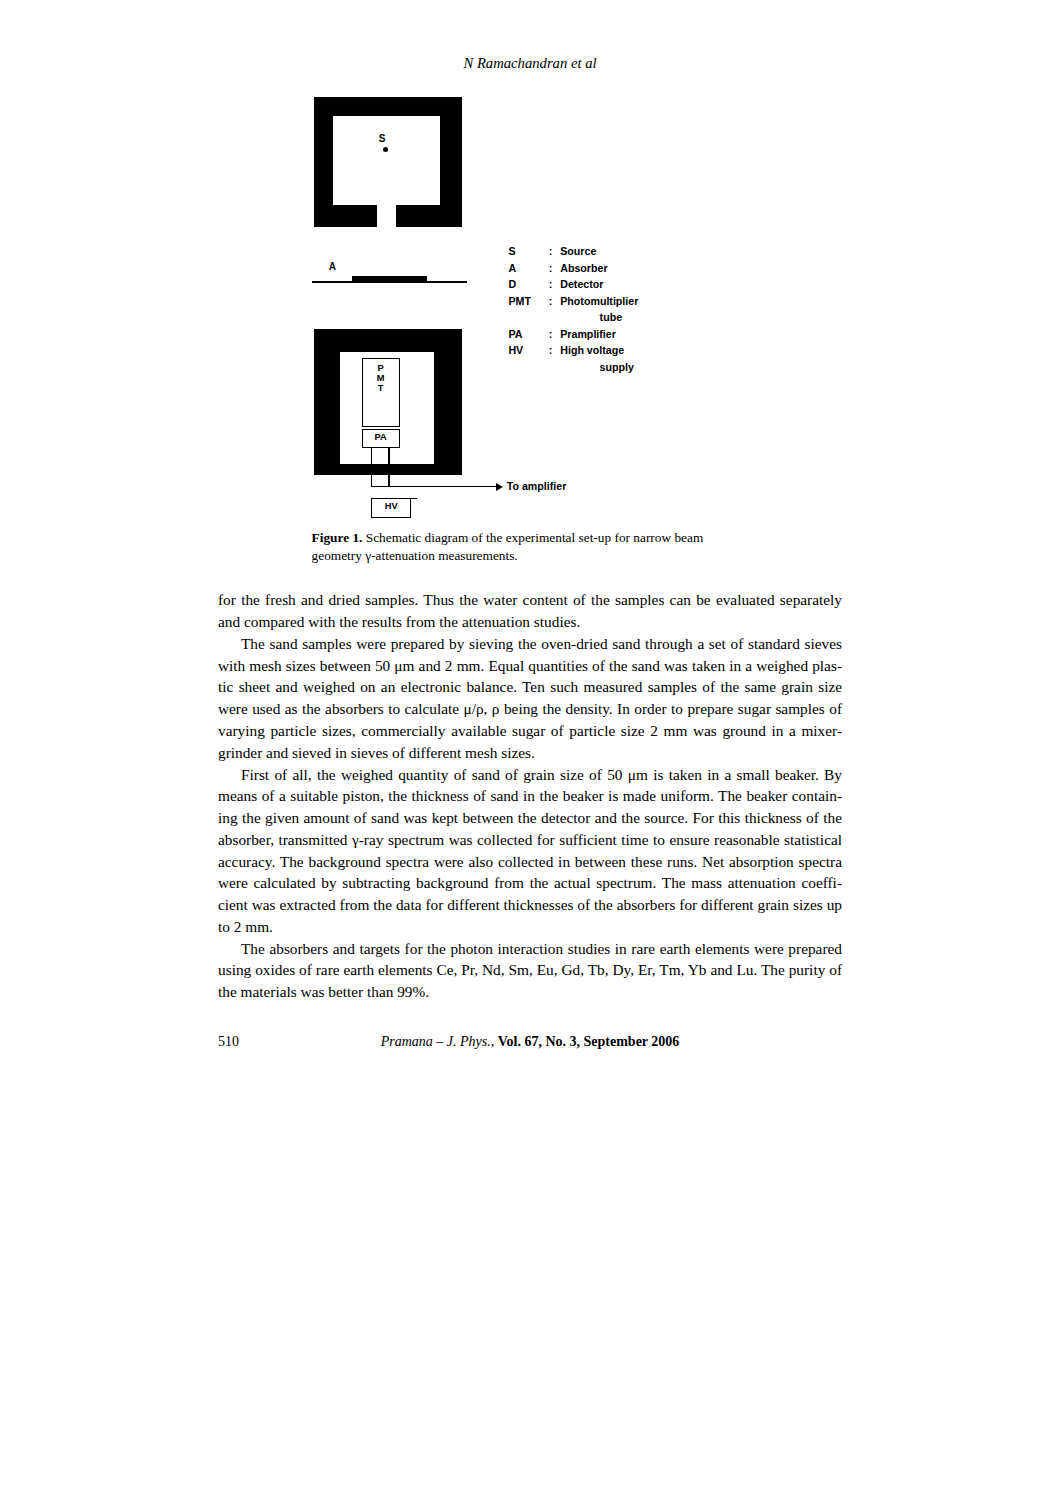N Ramachandran et al
S
A
D
P
M
T
PA
HV
To amplifier
S: Source
A: Absorber
D: Detector
PMT: Photomultiplier
tube
PA: Pramplifier
HV: High voltage
supply
Figure 1. Schematic diagram of the experimental set-up for narrow beam geometry γ-attenuation measurements.
for the fresh and dried samples. Thus the water content of the samples can be evaluated separately and compared with the results from the attenuation studies.
The sand samples were prepared by sieving the oven-dried sand through a set of standard sieves with mesh sizes between 50 μm and 2 mm. Equal quantities of the sand was taken in a weighed plastic sheet and weighed on an electronic balance. Ten such measured samples of the same grain size were used as the absorbers to calculate μ/ρ, ρ being the density. In order to prepare sugar samples of varying particle sizes, commercially available sugar of particle size 2 mm was ground in a mixer-grinder and sieved in sieves of different mesh sizes.
First of all, the weighed quantity of sand of grain size of 50 μm is taken in a small beaker. By means of a suitable piston, the thickness of sand in the beaker is made uniform. The beaker containing the given amount of sand was kept between the detector and the source. For this thickness of the absorber, transmitted γ-ray spectrum was collected for sufficient time to ensure reasonable statistical accuracy. The background spectra were also collected in between these runs. Net absorption spectra were calculated by subtracting background from the actual spectrum. The mass attenuation coefficient was extracted from the data for different thicknesses of the absorbers for different grain sizes up to 2 mm.
The absorbers and targets for the photon interaction studies in rare earth elements were prepared using oxides of rare earth elements Ce, Pr, Nd, Sm, Eu, Gd, Tb, Dy, Er, Tm, Yb and Lu. The purity of the materials was better than 99%.
510
Pramana – J. Phys., Vol. 67, No. 3, September 2006